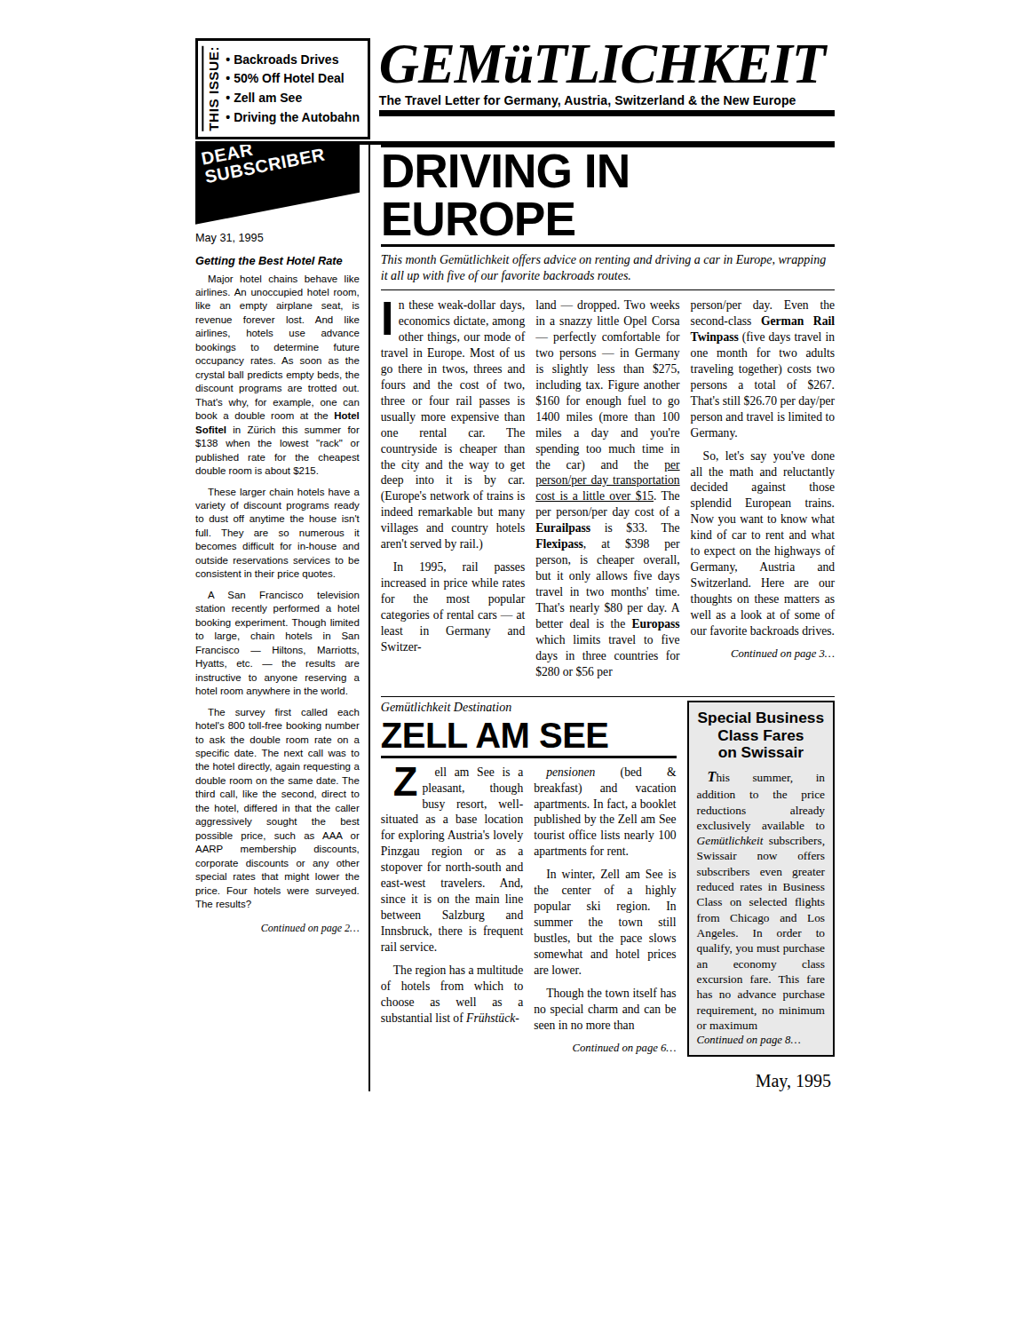THIS ISSUE:
Backroads Drives
50% Off Hotel Deal
Zell am See
Driving the Autobahn
GEMü TLICHKEIT
The Travel Letter for Germany, Austria, Switzerland & the New Europe
DEAR
SUBSCRIBER
May 31, 1995
Getting the Best Hotel Rate
Major hotel chains behave like airlines. An unoccupied hotel room, like an empty airplane seat, is revenue forever lost. And like airlines, hotels use advance bookings to determine future occupancy rates. As soon as the crystal ball predicts empty beds, the discount programs are trotted out. That's why, for example, one can book a double room at the Hotel Sofitel in Zürich this summer for $138 when the lowest "rack" or published rate for the cheapest double room is about $215.
These larger chain hotels have a variety of discount programs ready to dust off anytime the house isn't full. They are so numerous it becomes difficult for in-house and outside reservations services to be consistent in their price quotes.
A San Francisco television station recently performed a hotel booking experiment. Though limited to large, chain hotels in San Francisco — Hiltons, Marriotts, Hyatts, etc. — the results are instructive to anyone reserving a hotel room anywhere in the world.
The survey first called each hotel's 800 toll-free booking number to ask the double room rate on a specific date. The next call was to the hotel directly, again requesting a double room on the same date. The third call, like the second, direct to the hotel, differed in that the caller aggressively sought the best possible price, such as AAA or AARP membership discounts, corporate discounts or any other special rates that might lower the price. Four hotels were surveyed. The results?
Continued on page 2…
DRIVING IN EUROPE
This month Gemütlichkeit offers advice on renting and driving a car in Europe, wrapping it all up with five of our favorite backroads routes.
In these weak-dollar days, economics dictate, among other things, our mode of travel in Europe. Most of us go there in twos, threes and fours and the cost of two, three or four rail passes is usually more expensive than one rental car. The countryside is cheaper than the city and the way to get deep into it is by car. (Europe's network of trains is indeed remarkable but many villages and country hotels aren't served by rail.)
In 1995, rail passes increased in price while rates for the most popular categories of rental cars — at least in Germany and Switzer-
land — dropped. Two weeks in a snazzy little Opel Corsa — perfectly comfortable for two persons — in Germany is slightly less than $275, including tax. Figure another $160 for enough fuel to go 1400 miles (more than 100 miles a day and you're spending too much time in the car) and the per person/per day transportation cost is a little over $15. The per person/per day cost of a Eurailpass is $33. The Flexipass, at $398 per person, is cheaper overall, but it only allows five days travel in two months' time. That's nearly $80 per day. A better deal is the Europass which limits travel to five days in three countries for $280 or $56 per
person/per day. Even the second-class German Rail Twinpass (five days travel in one month for two adults traveling together) costs two persons a total of $267. That's still $26.70 per day/per person and travel is limited to Germany.
So, let's say you've done all the math and reluctantly decided against those splendid European trains. Now you want to know what kind of car to rent and what to expect on the highways of Germany, Austria and Switzerland. Here are our thoughts on these matters as well as a look at of some of our favorite backroads drives.
Continued on page 3…
Gemütlichkeit Destination
ZELL AM SEE
Zell am See is a pleasant, though busy resort, well-situated as a base location for exploring Austria's lovely Pinzgau region or as a stopover for north-south and east-west travelers. And, since it is on the main line between Salzburg and Innsbruck, there is frequent rail service.
The region has a multitude of hotels from which to choose as well as a substantial list of Frühstück-
pensionen (bed & breakfast) and vacation apartments. In fact, a booklet published by the Zell am See tourist office lists nearly 100 apartments for rent.
In winter, Zell am See is the center of a highly popular ski region. In summer the town still bustles, but the pace slows somewhat and hotel prices are lower.
Though the town itself has no special charm and can be seen in no more than
Continued on page 6…
Special Business
Class Fares
on Swissair
This summer, in addition to the price reductions already exclusively available to Gemütlichkeit subscribers, Swissair now offers subscribers even greater reduced rates in Business Class on selected flights from Chicago and Los Angeles. In order to qualify, you must purchase an economy class excursion fare. This fare has no advance purchase requirement, no minimum or maximum
Continued on page 8…
May, 1995